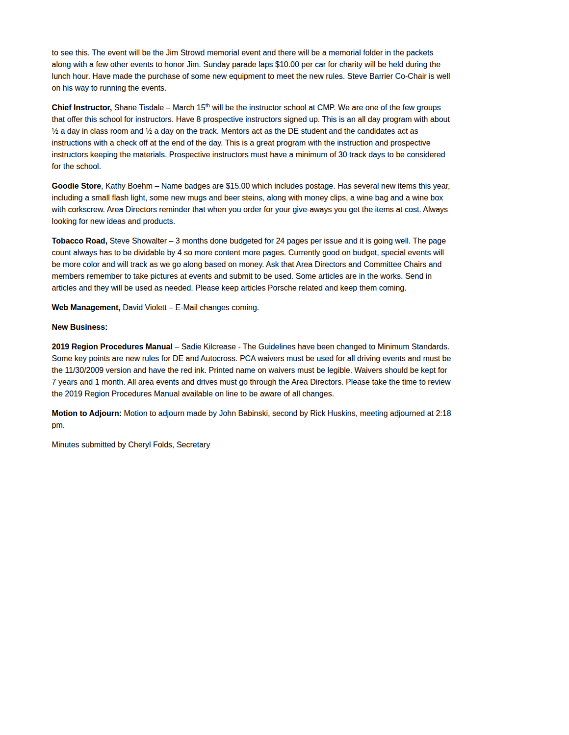to see this. The event will be the Jim Strowd memorial event and there will be a memorial folder in the packets along with a few other events to honor Jim. Sunday parade laps $10.00 per car for charity will be held during the lunch hour. Have made the purchase of some new equipment to meet the new rules. Steve Barrier Co-Chair is well on his way to running the events.
Chief Instructor, Shane Tisdale – March 15th will be the instructor school at CMP. We are one of the few groups that offer this school for instructors. Have 8 prospective instructors signed up. This is an all day program with about ½ a day in class room and ½ a day on the track. Mentors act as the DE student and the candidates act as instructions with a check off at the end of the day. This is a great program with the instruction and prospective instructors keeping the materials. Prospective instructors must have a minimum of 30 track days to be considered for the school.
Goodie Store, Kathy Boehm – Name badges are $15.00 which includes postage. Has several new items this year, including a small flash light, some new mugs and beer steins, along with money clips, a wine bag and a wine box with corkscrew. Area Directors reminder that when you order for your give-aways you get the items at cost. Always looking for new ideas and products.
Tobacco Road, Steve Showalter – 3 months done budgeted for 24 pages per issue and it is going well. The page count always has to be dividable by 4 so more content more pages. Currently good on budget, special events will be more color and will track as we go along based on money. Ask that Area Directors and Committee Chairs and members remember to take pictures at events and submit to be used. Some articles are in the works. Send in articles and they will be used as needed. Please keep articles Porsche related and keep them coming.
Web Management, David Violett – E-Mail changes coming.
New Business:
2019 Region Procedures Manual – Sadie Kilcrease - The Guidelines have been changed to Minimum Standards. Some key points are new rules for DE and Autocross. PCA waivers must be used for all driving events and must be the 11/30/2009 version and have the red ink. Printed name on waivers must be legible. Waivers should be kept for 7 years and 1 month. All area events and drives must go through the Area Directors. Please take the time to review the 2019 Region Procedures Manual available on line to be aware of all changes.
Motion to Adjourn: Motion to adjourn made by John Babinski, second by Rick Huskins, meeting adjourned at 2:18 pm.
Minutes submitted by Cheryl Folds, Secretary